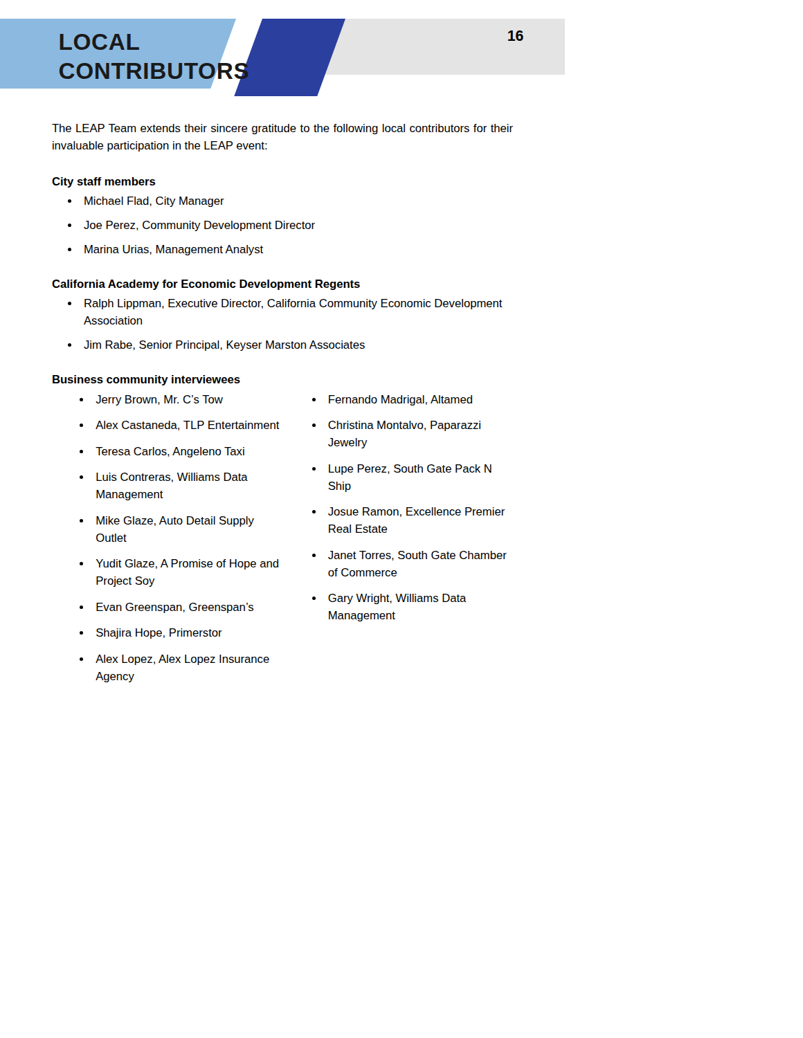LOCAL
CONTRIBUTORS
16
The LEAP Team extends their sincere gratitude to the following local contributors for their invaluable participation in the LEAP event:
City staff members
Michael Flad, City Manager
Joe Perez, Community Development Director
Marina Urias, Management Analyst
California Academy for Economic Development Regents
Ralph Lippman, Executive Director, California Community Economic Development Association
Jim Rabe, Senior Principal, Keyser Marston Associates
Business community interviewees
Jerry Brown, Mr. C’s Tow
Alex Castaneda, TLP Entertainment
Teresa Carlos, Angeleno Taxi
Luis Contreras, Williams Data Management
Mike Glaze, Auto Detail Supply Outlet
Yudit Glaze, A Promise of Hope and Project Soy
Evan Greenspan, Greenspan’s
Shajira Hope, Primerstor
Alex Lopez, Alex Lopez Insurance Agency
Fernando Madrigal, Altamed
Christina Montalvo, Paparazzi Jewelry
Lupe Perez, South Gate Pack N Ship
Josue Ramon, Excellence Premier Real Estate
Janet Torres, South Gate Chamber of Commerce
Gary Wright, Williams Data Management